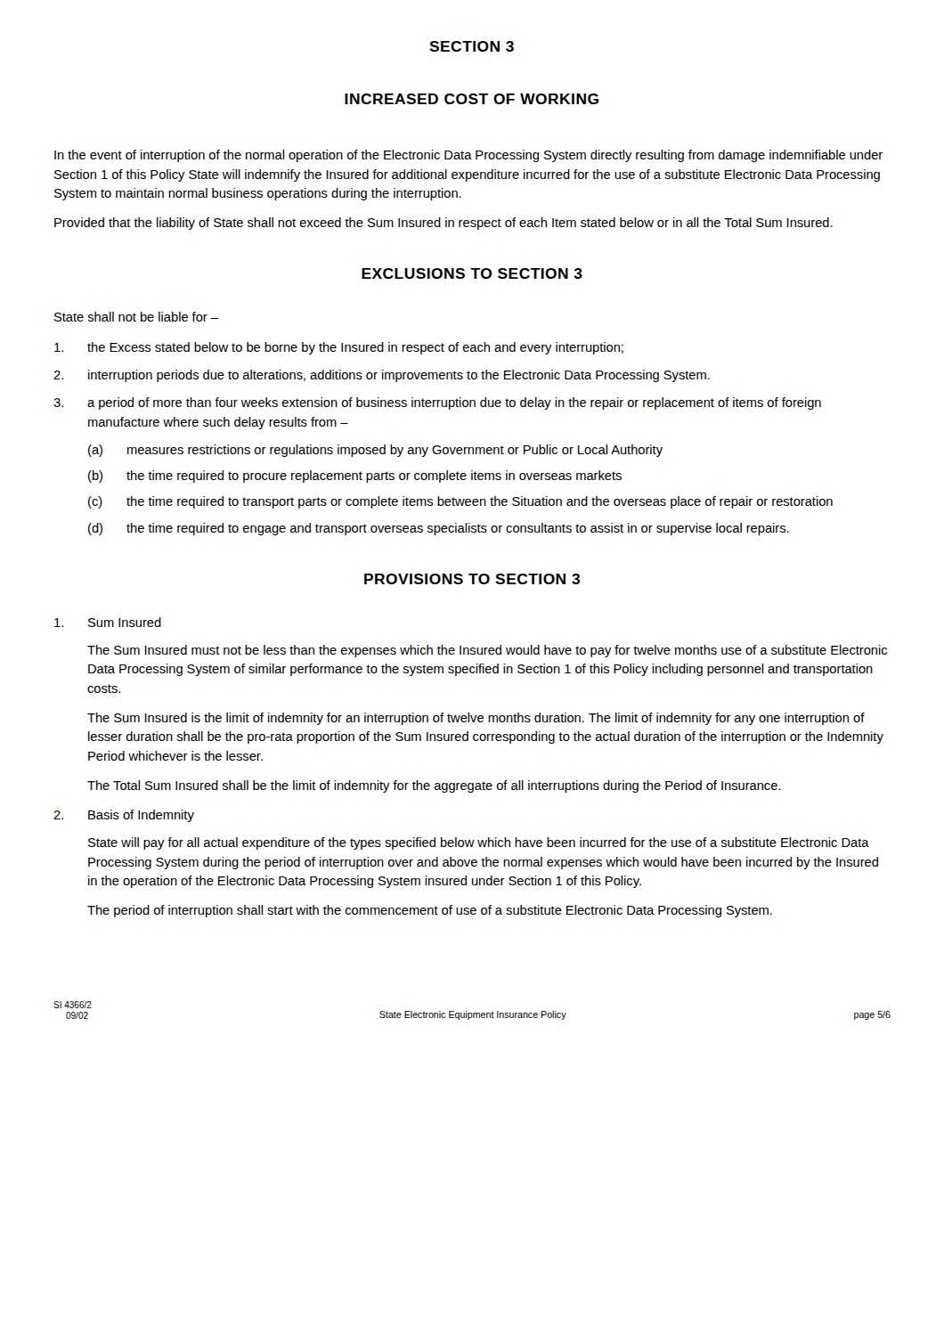SECTION 3
INCREASED COST OF WORKING
In the event of interruption of the normal operation of the Electronic Data Processing System directly resulting from damage indemnifiable under Section 1 of this Policy State will indemnify the Insured for additional expenditure incurred for the use of a substitute Electronic Data Processing System to maintain normal business operations during the interruption.
Provided that the liability of State shall not exceed the Sum Insured in respect of each Item stated below or in all the Total Sum Insured.
EXCLUSIONS TO SECTION 3
State shall not be liable for –
the Excess stated below to be borne by the Insured in respect of each and every interruption;
interruption periods due to alterations, additions or improvements to the Electronic Data Processing System.
a period of more than four weeks extension of business interruption due to delay in the repair or replacement of items of foreign manufacture where such delay results from –
measures restrictions or regulations imposed by any Government or Public or Local Authority
the time required to procure replacement parts or complete items in overseas markets
the time required to transport parts or complete items between the Situation and the overseas place of repair or restoration
the time required to engage and transport overseas specialists or consultants to assist in or supervise local repairs.
PROVISIONS TO SECTION 3
Sum Insured
The Sum Insured must not be less than the expenses which the Insured would have to pay for twelve months use of a substitute Electronic Data Processing System of similar performance to the system specified in Section 1 of this Policy including personnel and transportation costs.
The Sum Insured is the limit of indemnity for an interruption of twelve months duration. The limit of indemnity for any one interruption of lesser duration shall be the pro-rata proportion of the Sum Insured corresponding to the actual duration of the interruption or the Indemnity Period whichever is the lesser.
The Total Sum Insured shall be the limit of indemnity for the aggregate of all interruptions during the Period of Insurance.
Basis of Indemnity
State will pay for all actual expenditure of the types specified below which have been incurred for the use of a substitute Electronic Data Processing System during the period of interruption over and above the normal expenses which would have been incurred by the Insured in the operation of the Electronic Data Processing System insured under Section 1 of this Policy.
The period of interruption shall start with the commencement of use of a substitute Electronic Data Processing System.
SI 4366/2 09/02
State Electronic Equipment Insurance Policy
page 5/6